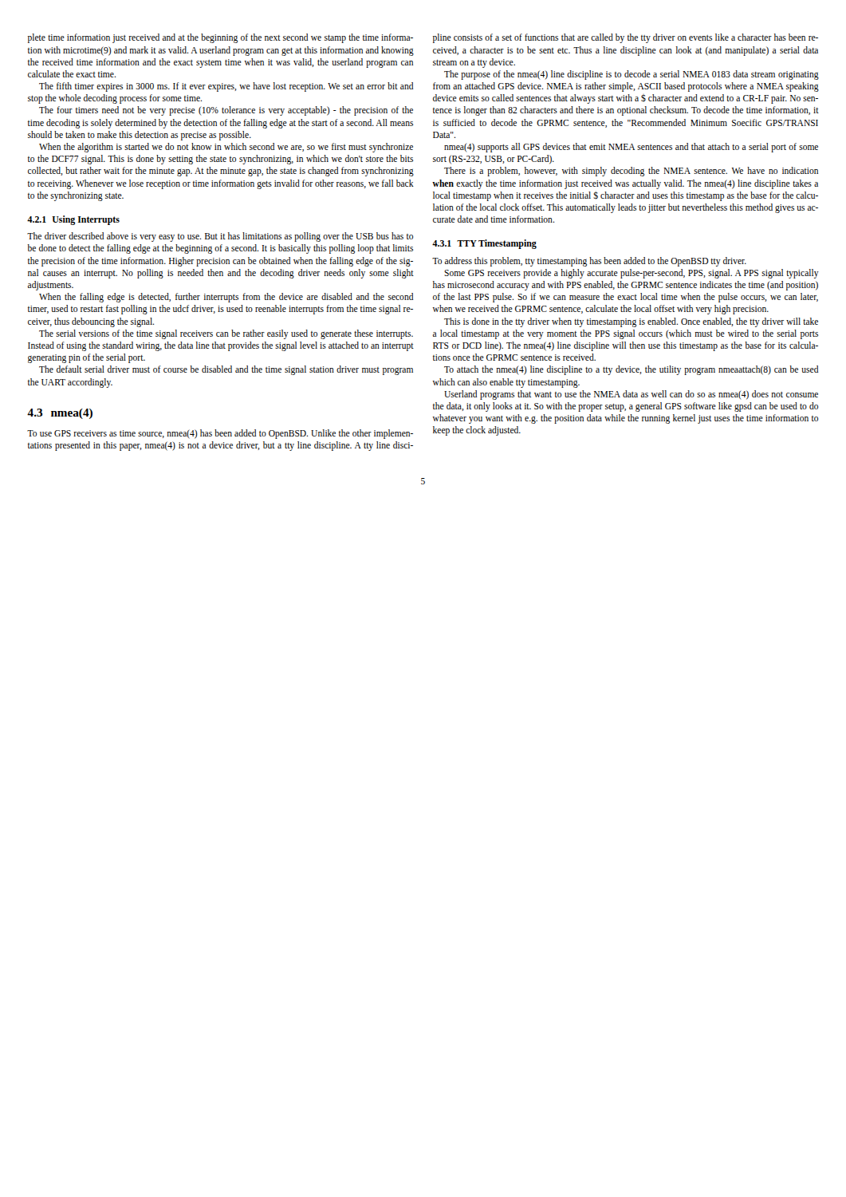plete time information just received and at the beginning of the next second we stamp the time information with microtime(9) and mark it as valid. A userland program can get at this information and knowing the received time information and the exact system time when it was valid, the userland program can calculate the exact time.
The fifth timer expires in 3000 ms. If it ever expires, we have lost reception. We set an error bit and stop the whole decoding process for some time.
The four timers need not be very precise (10% tolerance is very acceptable) - the precision of the time decoding is solely determined by the detection of the falling edge at the start of a second. All means should be taken to make this detection as precise as possible.
When the algorithm is started we do not know in which second we are, so we first must synchronize to the DCF77 signal. This is done by setting the state to synchronizing, in which we don't store the bits collected, but rather wait for the minute gap. At the minute gap, the state is changed from synchronizing to receiving. Whenever we lose reception or time information gets invalid for other reasons, we fall back to the synchronizing state.
4.2.1 Using Interrupts
The driver described above is very easy to use. But it has limitations as polling over the USB bus has to be done to detect the falling edge at the beginning of a second. It is basically this polling loop that limits the precision of the time information. Higher precision can be obtained when the falling edge of the signal causes an interrupt. No polling is needed then and the decoding driver needs only some slight adjustments.
When the falling edge is detected, further interrupts from the device are disabled and the second timer, used to restart fast polling in the udcf driver, is used to reenable interrupts from the time signal receiver, thus debouncing the signal.
The serial versions of the time signal receivers can be rather easily used to generate these interrupts. Instead of using the standard wiring, the data line that provides the signal level is attached to an interrupt generating pin of the serial port.
The default serial driver must of course be disabled and the time signal station driver must program the UART accordingly.
4.3nmea(4)
To use GPS receivers as time source, nmea(4) has been added to OpenBSD. Unlike the other implementations presented in this paper, nmea(4) is not a device driver, but a tty line discipline. A tty line discipline consists of a set of functions that are called by the tty driver on events like a character has been received, a character is to be sent etc. Thus a line discipline can look at (and manipulate) a serial data stream on a tty device.
The purpose of the nmea(4) line discipline is to decode a serial NMEA 0183 data stream originating from an attached GPS device. NMEA is rather simple, ASCII based protocols where a NMEA speaking device emits so called sentences that always start with a $ character and extend to a CR-LF pair. No sentence is longer than 82 characters and there is an optional checksum. To decode the time information, it is sufficied to decode the GPRMC sentence, the "Recommended Minimum Soecific GPS/TRANSI Data".
nmea(4) supports all GPS devices that emit NMEA sentences and that attach to a serial port of some sort (RS-232, USB, or PC-Card).
There is a problem, however, with simply decoding the NMEA sentence. We have no indication when exactly the time information just received was actually valid. The nmea(4) line discipline takes a local timestamp when it receives the initial $ character and uses this timestamp as the base for the calculation of the local clock offset. This automatically leads to jitter but nevertheless this method gives us accurate date and time information.
4.3.1 TTY Timestamping
To address this problem, tty timestamping has been added to the OpenBSD tty driver.
Some GPS receivers provide a highly accurate pulse-per-second, PPS, signal. A PPS signal typically has microsecond accuracy and with PPS enabled, the GPRMC sentence indicates the time (and position) of the last PPS pulse. So if we can measure the exact local time when the pulse occurs, we can later, when we received the GPRMC sentence, calculate the local offset with very high precision.
This is done in the tty driver when tty timestamping is enabled. Once enabled, the tty driver will take a local timestamp at the very moment the PPS signal occurs (which must be wired to the serial ports RTS or DCD line). The nmea(4) line discipline will then use this timestamp as the base for its calculations once the GPRMC sentence is received.
To attach the nmea(4) line discipline to a tty device, the utility program nmeaattach(8) can be used which can also enable tty timestamping.
Userland programs that want to use the NMEA data as well can do so as nmea(4) does not consume the data, it only looks at it. So with the proper setup, a general GPS software like gpsd can be used to do whatever you want with e.g. the position data while the running kernel just uses the time information to keep the clock adjusted.
5